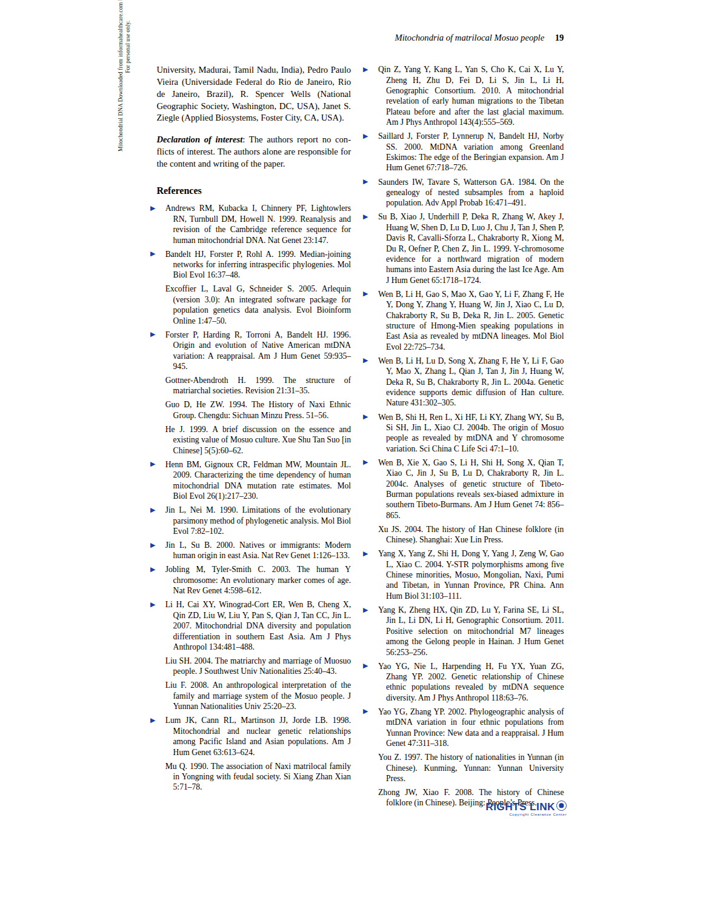Mitochondrial DNA Downloaded from informahealthcare.com by Dalhousie University on 12/12/12 For personal use only.
Mitochondria of matrilocal Mosuo people 19
University, Madurai, Tamil Nadu, India), Pedro Paulo Vieira (Universidade Federal do Rio de Janeiro, Rio de Janeiro, Brazil), R. Spencer Wells (National Geographic Society, Washington, DC, USA), Janet S. Ziegle (Applied Biosystems, Foster City, CA, USA).
Declaration of interest: The authors report no conflicts of interest. The authors alone are responsible for the content and writing of the paper.
References
Andrews RM, Kubacka I, Chinnery PF, Lightowlers RN, Turnbull DM, Howell N. 1999. Reanalysis and revision of the Cambridge reference sequence for human mitochondrial DNA. Nat Genet 23:147.
Bandelt HJ, Forster P, Rohl A. 1999. Median-joining networks for inferring intraspecific phylogenies. Mol Biol Evol 16:37–48.
Excoffier L, Laval G, Schneider S. 2005. Arlequin (version 3.0): An integrated software package for population genetics data analysis. Evol Bioinform Online 1:47–50.
Forster P, Harding R, Torroni A, Bandelt HJ. 1996. Origin and evolution of Native American mtDNA variation: A reappraisal. Am J Hum Genet 59:935–945.
Gottner-Abendroth H. 1999. The structure of matriarchal societies. Revision 21:31–35.
Guo D, He ZW. 1994. The History of Naxi Ethnic Group. Chengdu: Sichuan Minzu Press. 51–56.
He J. 1999. A brief discussion on the essence and existing value of Mosuo culture. Xue Shu Tan Suo [in Chinese] 5(5):60–62.
Henn BM, Gignoux CR, Feldman MW, Mountain JL. 2009. Characterizing the time dependency of human mitochondrial DNA mutation rate estimates. Mol Biol Evol 26(1):217–230.
Jin L, Nei M. 1990. Limitations of the evolutionary parsimony method of phylogenetic analysis. Mol Biol Evol 7:82–102.
Jin L, Su B. 2000. Natives or immigrants: Modern human origin in east Asia. Nat Rev Genet 1:126–133.
Jobling M, Tyler-Smith C. 2003. The human Y chromosome: An evolutionary marker comes of age. Nat Rev Genet 4:598–612.
Li H, Cai XY, Winograd-Cort ER, Wen B, Cheng X, Qin ZD, Liu W, Liu Y, Pan S, Qian J, Tan CC, Jin L. 2007. Mitochondrial DNA diversity and population differentiation in southern East Asia. Am J Phys Anthropol 134:481–488.
Liu SH. 2004. The matriarchy and marriage of Muosuo people. J Southwest Univ Nationalities 25:40–43.
Liu F. 2008. An anthropological interpretation of the family and marriage system of the Mosuo people. J Yunnan Nationalities Univ 25:20–23.
Lum JK, Cann RL, Martinson JJ, Jorde LB. 1998. Mitochondrial and nuclear genetic relationships among Pacific Island and Asian populations. Am J Hum Genet 63:613–624.
Mu Q. 1990. The association of Naxi matrilocal family in Yongning with feudal society. Si Xiang Zhan Xian 5:71–78.
Qin Z, Yang Y, Kang L, Yan S, Cho K, Cai X, Lu Y, Zheng H, Zhu D, Fei D, Li S, Jin L, Li H, Genographic Consortium. 2010. A mitochondrial revelation of early human migrations to the Tibetan Plateau before and after the last glacial maximum. Am J Phys Anthropol 143(4):555–569.
Saillard J, Forster P, Lynnerup N, Bandelt HJ, Norby SS. 2000. MtDNA variation among Greenland Eskimos: The edge of the Beringian expansion. Am J Hum Genet 67:718–726.
Saunders IW, Tavare S, Watterson GA. 1984. On the genealogy of nested subsamples from a haploid population. Adv Appl Probab 16:471–491.
Su B, Xiao J, Underhill P, Deka R, Zhang W, Akey J, Huang W, Shen D, Lu D, Luo J, Chu J, Tan J, Shen P, Davis R, Cavalli-Sforza L, Chakraborty R, Xiong M, Du R, Oefner P, Chen Z, Jin L. 1999. Y-chromosome evidence for a northward migration of modern humans into Eastern Asia during the last Ice Age. Am J Hum Genet 65:1718–1724.
Wen B, Li H, Gao S, Mao X, Gao Y, Li F, Zhang F, He Y, Dong Y, Zhang Y, Huang W, Jin J, Xiao C, Lu D, Chakraborty R, Su B, Deka R, Jin L. 2005. Genetic structure of Hmong-Mien speaking populations in East Asia as revealed by mtDNA lineages. Mol Biol Evol 22:725–734.
Wen B, Li H, Lu D, Song X, Zhang F, He Y, Li F, Gao Y, Mao X, Zhang L, Qian J, Tan J, Jin J, Huang W, Deka R, Su B, Chakraborty R, Jin L. 2004a. Genetic evidence supports demic diffusion of Han culture. Nature 431:302–305.
Wen B, Shi H, Ren L, Xi HF, Li KY, Zhang WY, Su B, Si SH, Jin L, Xiao CJ. 2004b. The origin of Mosuo people as revealed by mtDNA and Y chromosome variation. Sci China C Life Sci 47:1–10.
Wen B, Xie X, Gao S, Li H, Shi H, Song X, Qian T, Xiao C, Jin J, Su B, Lu D, Chakraborty R, Jin L. 2004c. Analyses of genetic structure of Tibeto-Burman populations reveals sex-biased admixture in southern Tibeto-Burmans. Am J Hum Genet 74: 856–865.
Xu JS. 2004. The history of Han Chinese folklore (in Chinese). Shanghai: Xue Lin Press.
Yang X, Yang Z, Shi H, Dong Y, Yang J, Zeng W, Gao L, Xiao C. 2004. Y-STR polymorphisms among five Chinese minorities, Mosuo, Mongolian, Naxi, Pumi and Tibetan, in Yunnan Province, PR China. Ann Hum Biol 31:103–111.
Yang K, Zheng HX, Qin ZD, Lu Y, Farina SE, Li SL, Jin L, Li DN, Li H, Genographic Consortium. 2011. Positive selection on mitochondrial M7 lineages among the Gelong people in Hainan. J Hum Genet 56:253–256.
Yao YG, Nie L, Harpending H, Fu YX, Yuan ZG, Zhang YP. 2002. Genetic relationship of Chinese ethnic populations revealed by mtDNA sequence diversity. Am J Phys Anthropol 118:63–76.
Yao YG, Zhang YP. 2002. Phylogeographic analysis of mtDNA variation in four ethnic populations from Yunnan Province: New data and a reappraisal. J Hum Genet 47:311–318.
You Z. 1997. The history of nationalities in Yunnan (in Chinese). Kunming, Yunnan: Yunnan University Press.
Zhong JW, Xiao F. 2008. The history of Chinese folklore (in Chinese). Beijing: People’s Press.
RIGHTS LINK
Copyright Clearance Center